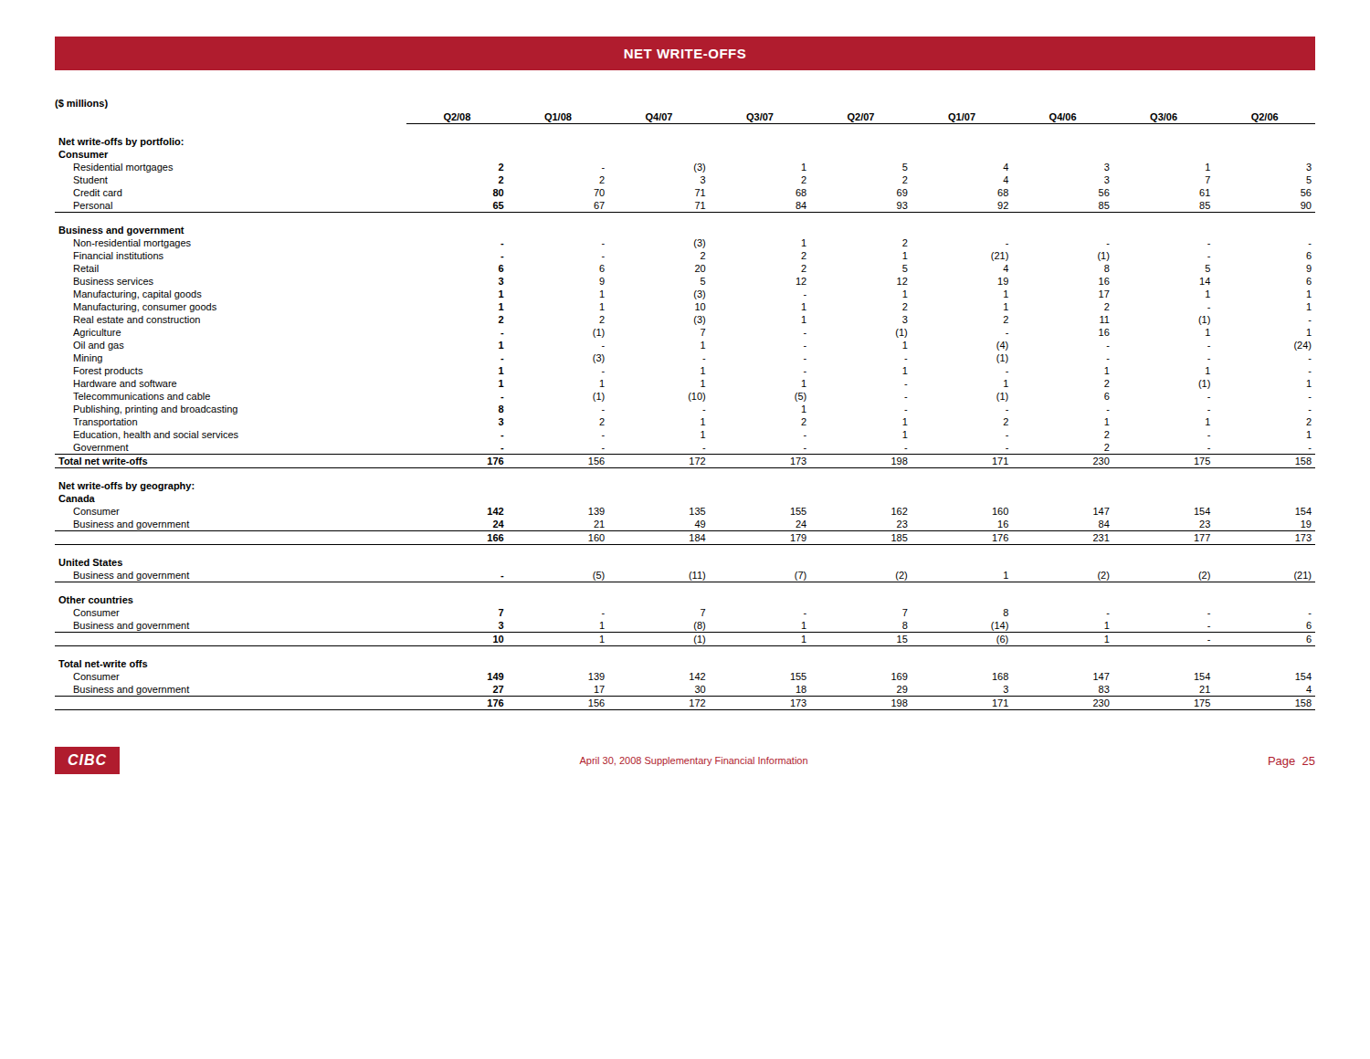NET WRITE-OFFS
($ millions)
| | Q2/08 | Q1/08 | Q4/07 | Q3/07 | Q2/07 | Q1/07 | Q4/06 | Q3/06 | Q2/06 |
| Net write-offs by portfolio: | |
| Consumer | |
| Residential mortgages | 2 | - | (3) | 1 | 5 | 4 | 3 | 1 | 3 |
| Student | 2 | 2 | 3 | 2 | 2 | 4 | 3 | 7 | 5 |
| Credit card | 80 | 70 | 71 | 68 | 69 | 68 | 56 | 61 | 56 |
| Personal | 65 | 67 | 71 | 84 | 93 | 92 | 85 | 85 | 90 |
| Business and government | |
| Non-residential mortgages | - | - | (3) | 1 | 2 | - | - | - | - |
| Financial institutions | - | - | 2 | 2 | 1 | (21) | (1) | - | 6 |
| Retail | 6 | 6 | 20 | 2 | 5 | 4 | 8 | 5 | 9 |
| Business services | 3 | 9 | 5 | 12 | 12 | 19 | 16 | 14 | 6 |
| Manufacturing, capital goods | 1 | 1 | (3) | - | 1 | 1 | 17 | 1 | 1 |
| Manufacturing, consumer goods | 1 | 1 | 10 | 1 | 2 | 1 | 2 | - | 1 |
| Real estate and construction | 2 | 2 | (3) | 1 | 3 | 2 | 11 | (1) | - |
| Agriculture | - | (1) | 7 | - | (1) | - | 16 | 1 | 1 |
| Oil and gas | 1 | - | 1 | - | 1 | (4) | - | - | (24) |
| Mining | - | (3) | - | - | - | (1) | - | - | - |
| Forest products | 1 | - | 1 | - | 1 | - | 1 | 1 | - |
| Hardware and software | 1 | 1 | 1 | 1 | - | 1 | 2 | (1) | 1 |
| Telecommunications and cable | - | (1) | (10) | (5) | - | (1) | 6 | - | - |
| Publishing, printing and broadcasting | 8 | - | - | 1 | - | - | - | - | - |
| Transportation | 3 | 2 | 1 | 2 | 1 | 2 | 1 | 1 | 2 |
| Education, health and social services | - | - | 1 | - | 1 | - | 2 | - | 1 |
| Government | - | - | - | - | - | - | 2 | - | - |
| Total net write-offs | 176 | 156 | 172 | 173 | 198 | 171 | 230 | 175 | 158 |
| Net write-offs by geography: | |
| Canada | |
| Consumer | 142 | 139 | 135 | 155 | 162 | 160 | 147 | 154 | 154 |
| Business and government | 24 | 21 | 49 | 24 | 23 | 16 | 84 | 23 | 19 |
| | 166 | 160 | 184 | 179 | 185 | 176 | 231 | 177 | 173 |
| United States | |
| Business and government | - | (5) | (11) | (7) | (2) | 1 | (2) | (2) | (21) |
| Other countries | |
| Consumer | 7 | - | 7 | - | 7 | 8 | - | - | - |
| Business and government | 3 | 1 | (8) | 1 | 8 | (14) | 1 | - | 6 |
| | 10 | 1 | (1) | 1 | 15 | (6) | 1 | - | 6 |
| Total net-write offs | |
| Consumer | 149 | 139 | 142 | 155 | 169 | 168 | 147 | 154 | 154 |
| Business and government | 27 | 17 | 30 | 18 | 29 | 3 | 83 | 21 | 4 |
| | 176 | 156 | 172 | 173 | 198 | 171 | 230 | 175 | 158 |
CIBC
April 30, 2008 Supplementary Financial Information
Page 25